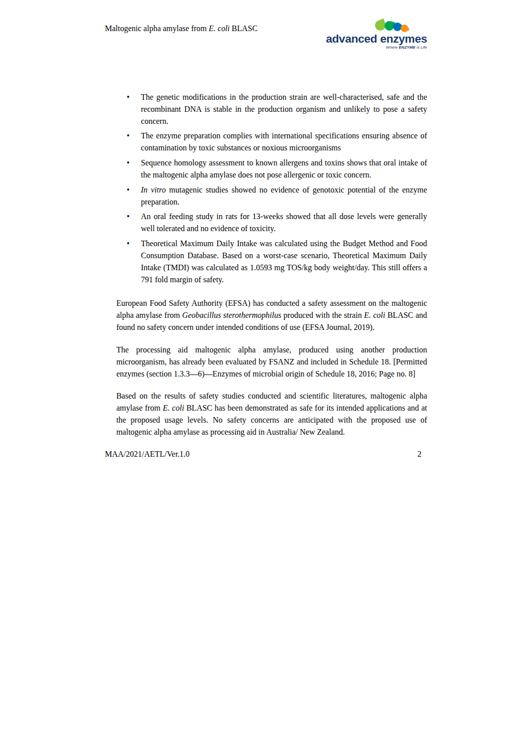Maltogenic alpha amylase from E. coli BLASC
advanced enzymes Where ENZYME is Life
The genetic modifications in the production strain are well-characterised, safe and the recombinant DNA is stable in the production organism and unlikely to pose a safety concern.
The enzyme preparation complies with international specifications ensuring absence of contamination by toxic substances or noxious microorganisms
Sequence homology assessment to known allergens and toxins shows that oral intake of the maltogenic alpha amylase does not pose allergenic or toxic concern.
In vitro mutagenic studies showed no evidence of genotoxic potential of the enzyme preparation.
An oral feeding study in rats for 13-weeks showed that all dose levels were generally well tolerated and no evidence of toxicity.
Theoretical Maximum Daily Intake was calculated using the Budget Method and Food Consumption Database. Based on a worst-case scenario, Theoretical Maximum Daily Intake (TMDI) was calculated as 1.0593 mg TOS/kg body weight/day. This still offers a 791 fold margin of safety.
European Food Safety Authority (EFSA) has conducted a safety assessment on the maltogenic alpha amylase from Geobacillus sterothermophilus produced with the strain E. coli BLASC and found no safety concern under intended conditions of use (EFSA Journal, 2019).
The processing aid maltogenic alpha amylase, produced using another production microorganism, has already been evaluated by FSANZ and included in Schedule 18. [Permitted enzymes (section 1.3.3—6)—Enzymes of microbial origin of Schedule 18, 2016; Page no. 8]
Based on the results of safety studies conducted and scientific literatures, maltogenic alpha amylase from E. coli BLASC has been demonstrated as safe for its intended applications and at the proposed usage levels. No safety concerns are anticipated with the proposed use of maltogenic alpha amylase as processing aid in Australia/ New Zealand.
MAA/2021/AETL/Ver.1.0
2